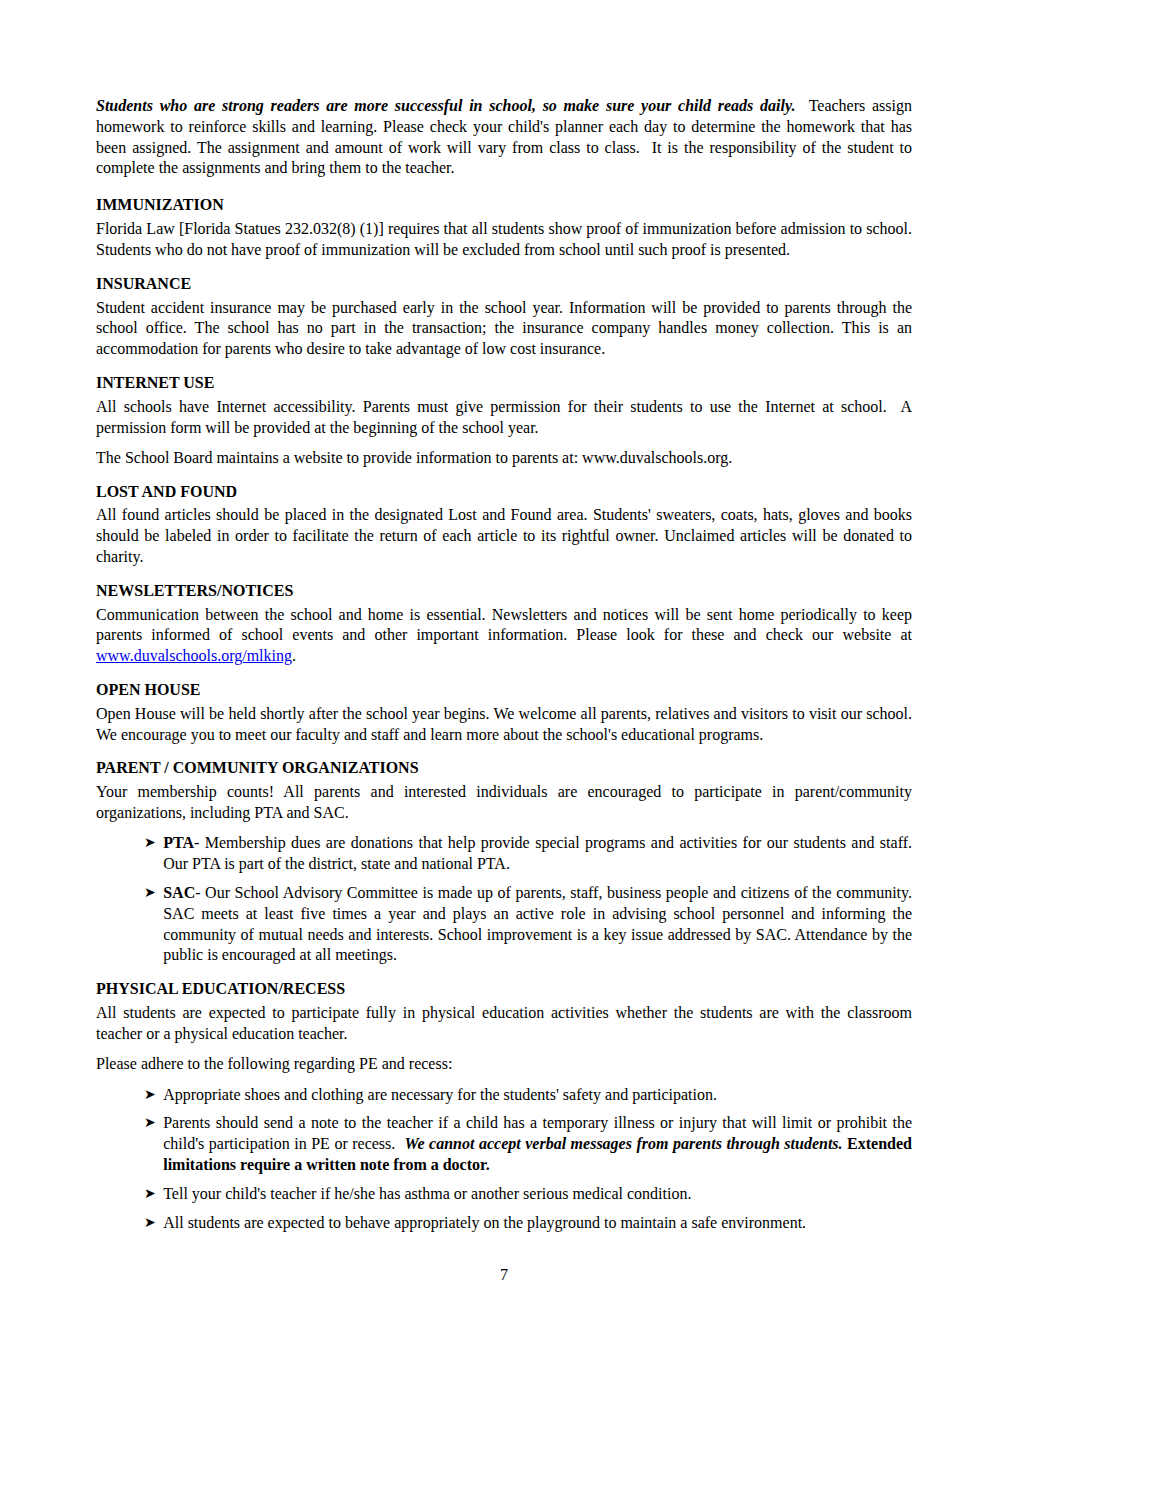Students who are strong readers are more successful in school, so make sure your child reads daily. Teachers assign homework to reinforce skills and learning. Please check your child's planner each day to determine the homework that has been assigned. The assignment and amount of work will vary from class to class. It is the responsibility of the student to complete the assignments and bring them to the teacher.
Immunization
Florida Law [Florida Statues 232.032(8) (1)] requires that all students show proof of immunization before admission to school. Students who do not have proof of immunization will be excluded from school until such proof is presented.
Insurance
Student accident insurance may be purchased early in the school year. Information will be provided to parents through the school office. The school has no part in the transaction; the insurance company handles money collection. This is an accommodation for parents who desire to take advantage of low cost insurance.
Internet Use
All schools have Internet accessibility. Parents must give permission for their students to use the Internet at school. A permission form will be provided at the beginning of the school year.
The School Board maintains a website to provide information to parents at: www.duvalschools.org.
Lost and Found
All found articles should be placed in the designated Lost and Found area. Students' sweaters, coats, hats, gloves and books should be labeled in order to facilitate the return of each article to its rightful owner. Unclaimed articles will be donated to charity.
Newsletters/Notices
Communication between the school and home is essential. Newsletters and notices will be sent home periodically to keep parents informed of school events and other important information. Please look for these and check our website at www.duvalschools.org/mlking.
Open House
Open House will be held shortly after the school year begins. We welcome all parents, relatives and visitors to visit our school. We encourage you to meet our faculty and staff and learn more about the school's educational programs.
Parent / Community Organizations
Your membership counts! All parents and interested individuals are encouraged to participate in parent/community organizations, including PTA and SAC.
PTA- Membership dues are donations that help provide special programs and activities for our students and staff. Our PTA is part of the district, state and national PTA.
SAC- Our School Advisory Committee is made up of parents, staff, business people and citizens of the community. SAC meets at least five times a year and plays an active role in advising school personnel and informing the community of mutual needs and interests. School improvement is a key issue addressed by SAC. Attendance by the public is encouraged at all meetings.
Physical Education/Recess
All students are expected to participate fully in physical education activities whether the students are with the classroom teacher or a physical education teacher.
Please adhere to the following regarding PE and recess:
Appropriate shoes and clothing are necessary for the students' safety and participation.
Parents should send a note to the teacher if a child has a temporary illness or injury that will limit or prohibit the child's participation in PE or recess. We cannot accept verbal messages from parents through students. Extended limitations require a written note from a doctor.
Tell your child's teacher if he/she has asthma or another serious medical condition.
All students are expected to behave appropriately on the playground to maintain a safe environment.
7